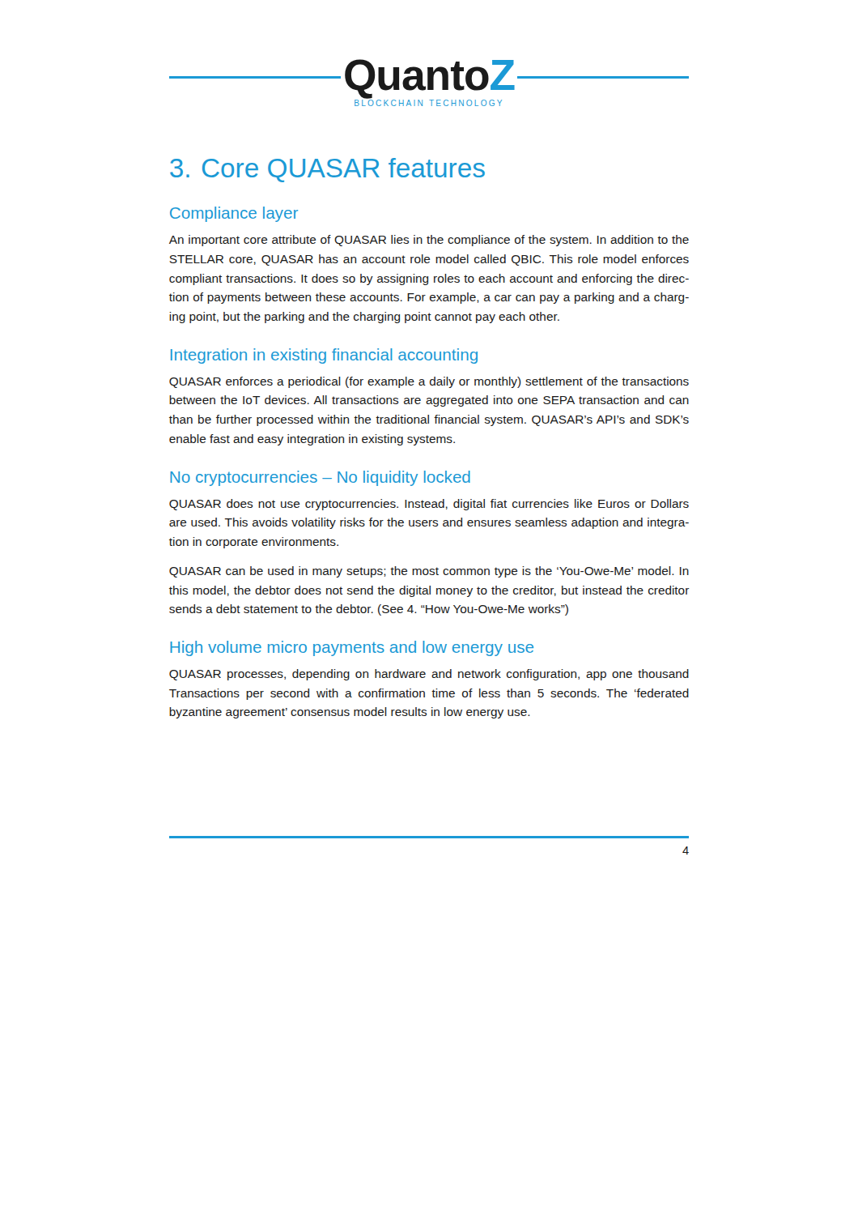QuantoZ
Blockchain Technology
3. Core QUASAR features
Compliance layer
An important core attribute of QUASAR lies in the compliance of the system. In addition to the STELLAR core, QUASAR has an account role model called QBIC. This role model enforces compliant transactions. It does so by assigning roles to each account and enforcing the direction of payments between these accounts. For example, a car can pay a parking and a charging point, but the parking and the charging point cannot pay each other.
Integration in existing financial accounting
QUASAR enforces a periodical (for example a daily or monthly) settlement of the transactions between the IoT devices. All transactions are aggregated into one SEPA transaction and can than be further processed within the traditional financial system. QUASAR’s API’s and SDK’s enable fast and easy integration in existing systems.
No cryptocurrencies – No liquidity locked
QUASAR does not use cryptocurrencies. Instead, digital fiat currencies like Euros or Dollars are used. This avoids volatility risks for the users and ensures seamless adaption and integration in corporate environments.
QUASAR can be used in many setups; the most common type is the ‘You-Owe-Me’ model. In this model, the debtor does not send the digital money to the creditor, but instead the creditor sends a debt statement to the debtor. (See 4. “How You-Owe-Me works”)
High volume micro payments and low energy use
QUASAR processes, depending on hardware and network configuration, app one thousand Transactions per second with a confirmation time of less than 5 seconds. The ‘federated byzantine agreement’ consensus model results in low energy use.
4